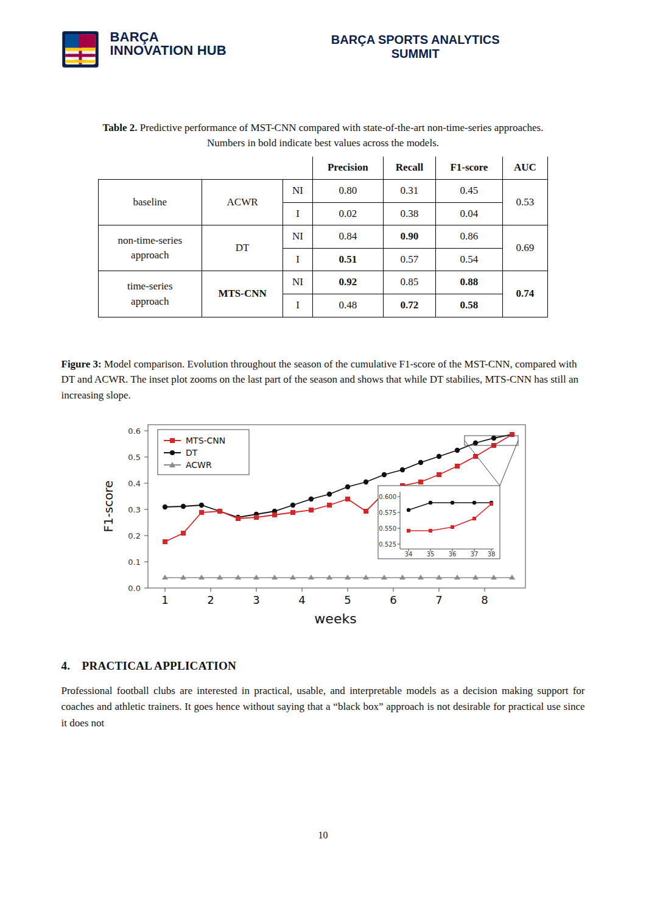BARÇA
INNOVATION HUB
BARÇA SPORTS ANALYTICS
SUMMIT
Table 2. Predictive performance of MST-CNN compared with state-of-the-art non-time-series approaches. Numbers in bold indicate best values across the models.
| | | | Precision | Recall | F1-score | AUC |
| --- | --- | --- | --- | --- | --- | --- |
| baseline | ACWR | NI | 0.80 | 0.31 | 0.45 | 0.53 |
| I | 0.02 | 0.38 | 0.04 |
| non-time-series approach | DT | NI | 0.84 | 0.90 | 0.86 | 0.69 |
| I | 0.51 | 0.57 | 0.54 |
| time-series approach | MTS-CNN | NI | 0.92 | 0.85 | 0.88 | 0.74 |
| I | 0.48 | 0.72 | 0.58 |
Figure 3: Model comparison. Evolution throughout the season of the cumulative F1-score of the MST-CNN, compared with DT and ACWR. The inset plot zooms on the last part of the season and shows that while DT stabilies, MTS-CNN has still an increasing slope.
0.0 0.1 0.2 0.3 0.4 0.5 0.6 F1-score 1 2 3 4 5 6 7 8 weeks MTS-CNN DT ACWR 0.600 0.575 0.550 0.525 34 35 36 37 38
4. PRACTICAL APPLICATION
Professional football clubs are interested in practical, usable, and interpretable models as a decision making support for coaches and athletic trainers. It goes hence without saying that a “black box” approach is not desirable for practical use since it does not
10